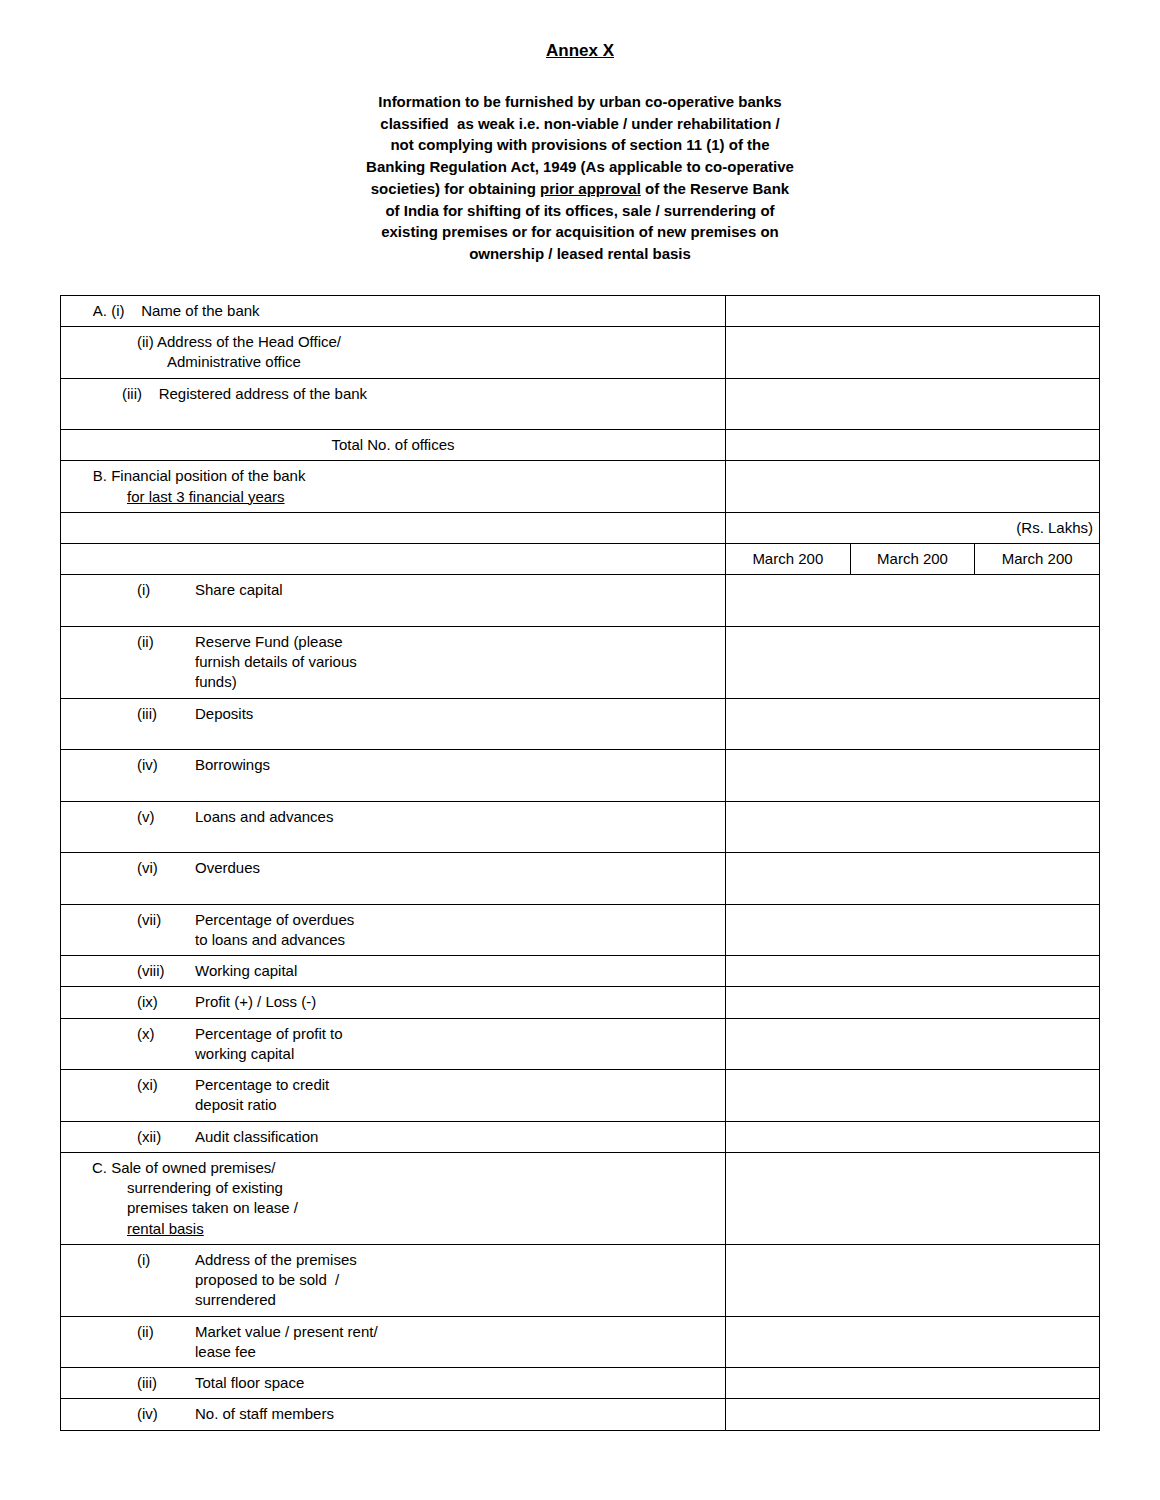Annex X
Information to be furnished by urban co-operative banks
classified as weak i.e. non-viable / under rehabilitation /
not complying with provisions of section 11 (1) of the
Banking Regulation Act, 1949 (As applicable to co-operative
societies) for obtaining prior approval of the Reserve Bank
of India for shifting of its offices, sale / surrendering of
existing premises or for acquisition of new premises on
ownership / leased rental basis
| A. (i) Name of the bank | |
| (ii) Address of the Head Office/ Administrative office | |
| (iii) Registered address of the bank | |
| Total No. of offices | |
| B. Financial position of the bank for last 3 financial years | |
| | (Rs. Lakhs) |
| | March 200 | March 200 | March 200 |
| (i) Share capital | |
| (ii) Reserve Fund (please furnish details of various funds) | |
| (iii) Deposits | |
| (iv) Borrowings | |
| (v) Loans and advances | |
| (vi) Overdues | |
| (vii) Percentage of overdues to loans and advances | |
| (viii) Working capital | |
| (ix) Profit (+) / Loss (-) | |
| (x) Percentage of profit to working capital | |
| (xi) Percentage to credit deposit ratio | |
| (xii) Audit classification | |
| C. Sale of owned premises/ surrendering of existing premises taken on lease / rental basis | |
| (i) Address of the premises proposed to be sold / surrendered | |
| (ii) Market value / present rent/ lease fee | |
| (iii) Total floor space | |
| (iv) No. of staff members | |